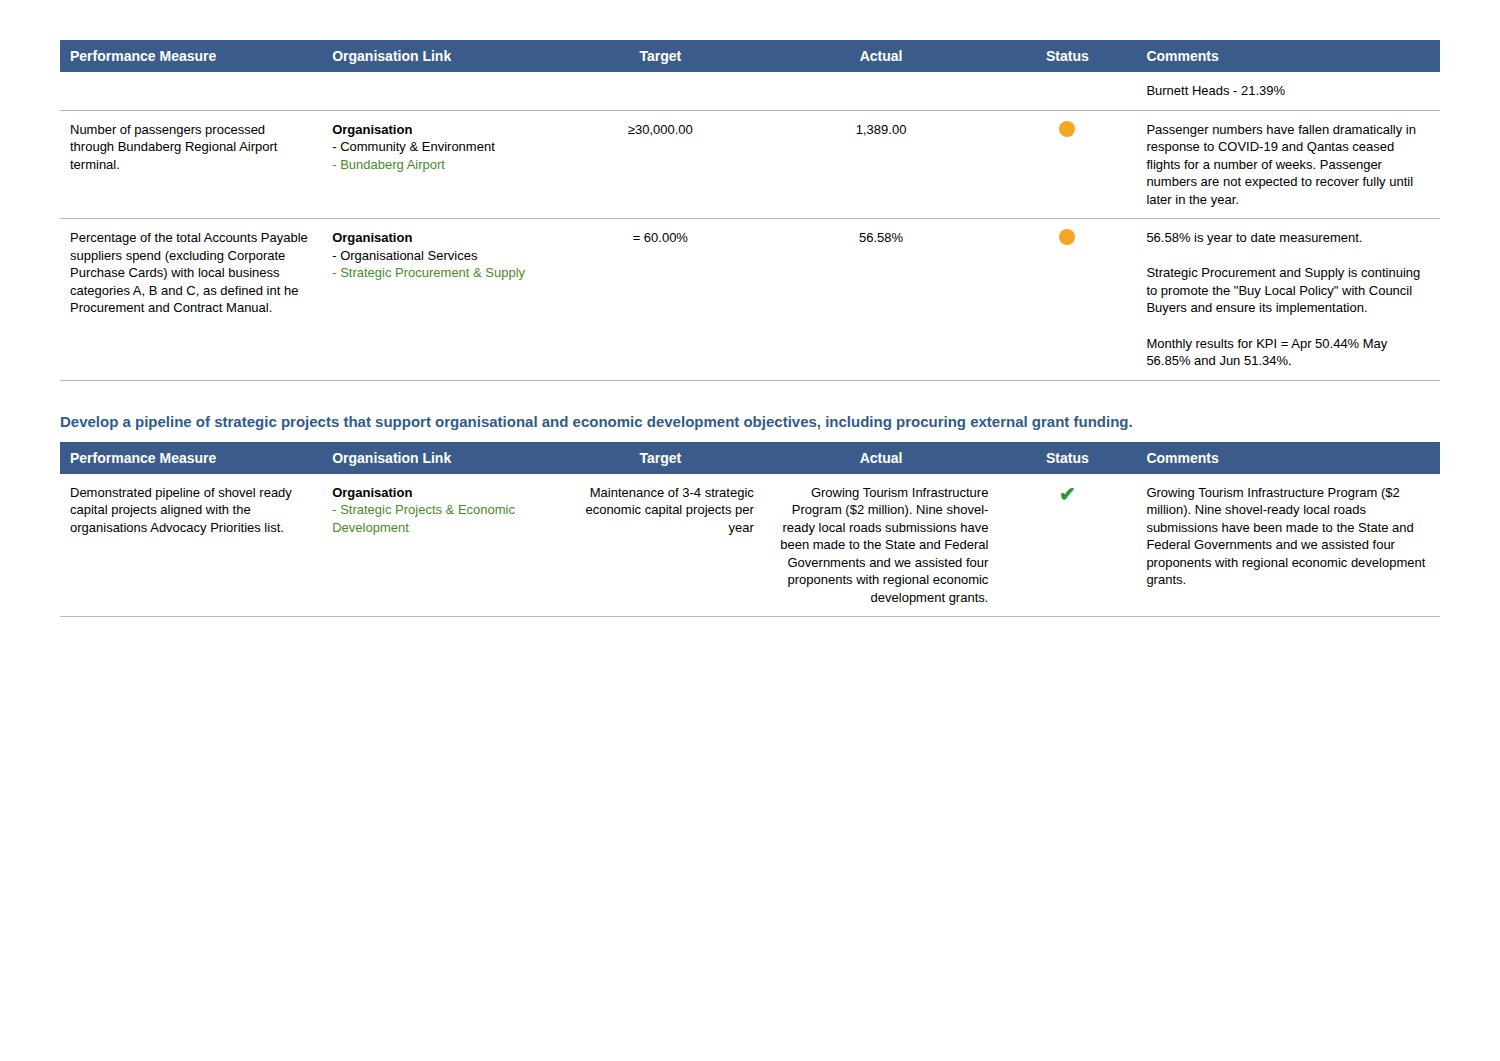| Performance Measure | Organisation Link | Target | Actual | Status | Comments |
| --- | --- | --- | --- | --- | --- |
| | | | | | Burnett Heads - 21.39% |
| Number of passengers processed through Bundaberg Regional Airport terminal. | Organisation - Community & Environment - Bundaberg Airport | ≥30,000.00 | 1,389.00 | | Passenger numbers have fallen dramatically in response to COVID-19 and Qantas ceased flights for a number of weeks. Passenger numbers are not expected to recover fully until later in the year. |
| Percentage of the total Accounts Payable suppliers spend (excluding Corporate Purchase Cards) with local business categories A, B and C, as defined int he Procurement and Contract Manual. | Organisation - Organisational Services - Strategic Procurement & Supply | = 60.00% | 56.58% | | 56.58% is year to date measurement. Strategic Procurement and Supply is continuing to promote the "Buy Local Policy" with Council Buyers and ensure its implementation. Monthly results for KPI = Apr 50.44% May 56.85% and Jun 51.34%. |
Develop a pipeline of strategic projects that support organisational and economic development objectives, including procuring external grant funding.
| Performance Measure | Organisation Link | Target | Actual | Status | Comments |
| --- | --- | --- | --- | --- | --- |
| Demonstrated pipeline of shovel ready capital projects aligned with the organisations Advocacy Priorities list. | Organisation - Strategic Projects & Economic Development | Maintenance of 3-4 strategic economic capital projects per year | Growing Tourism Infrastructure Program ($2 million). Nine shovel-ready local roads submissions have been made to the State and Federal Governments and we assisted four proponents with regional economic development grants. | ✔ | Growing Tourism Infrastructure Program ($2 million). Nine shovel-ready local roads submissions have been made to the State and Federal Governments and we assisted four proponents with regional economic development grants. |